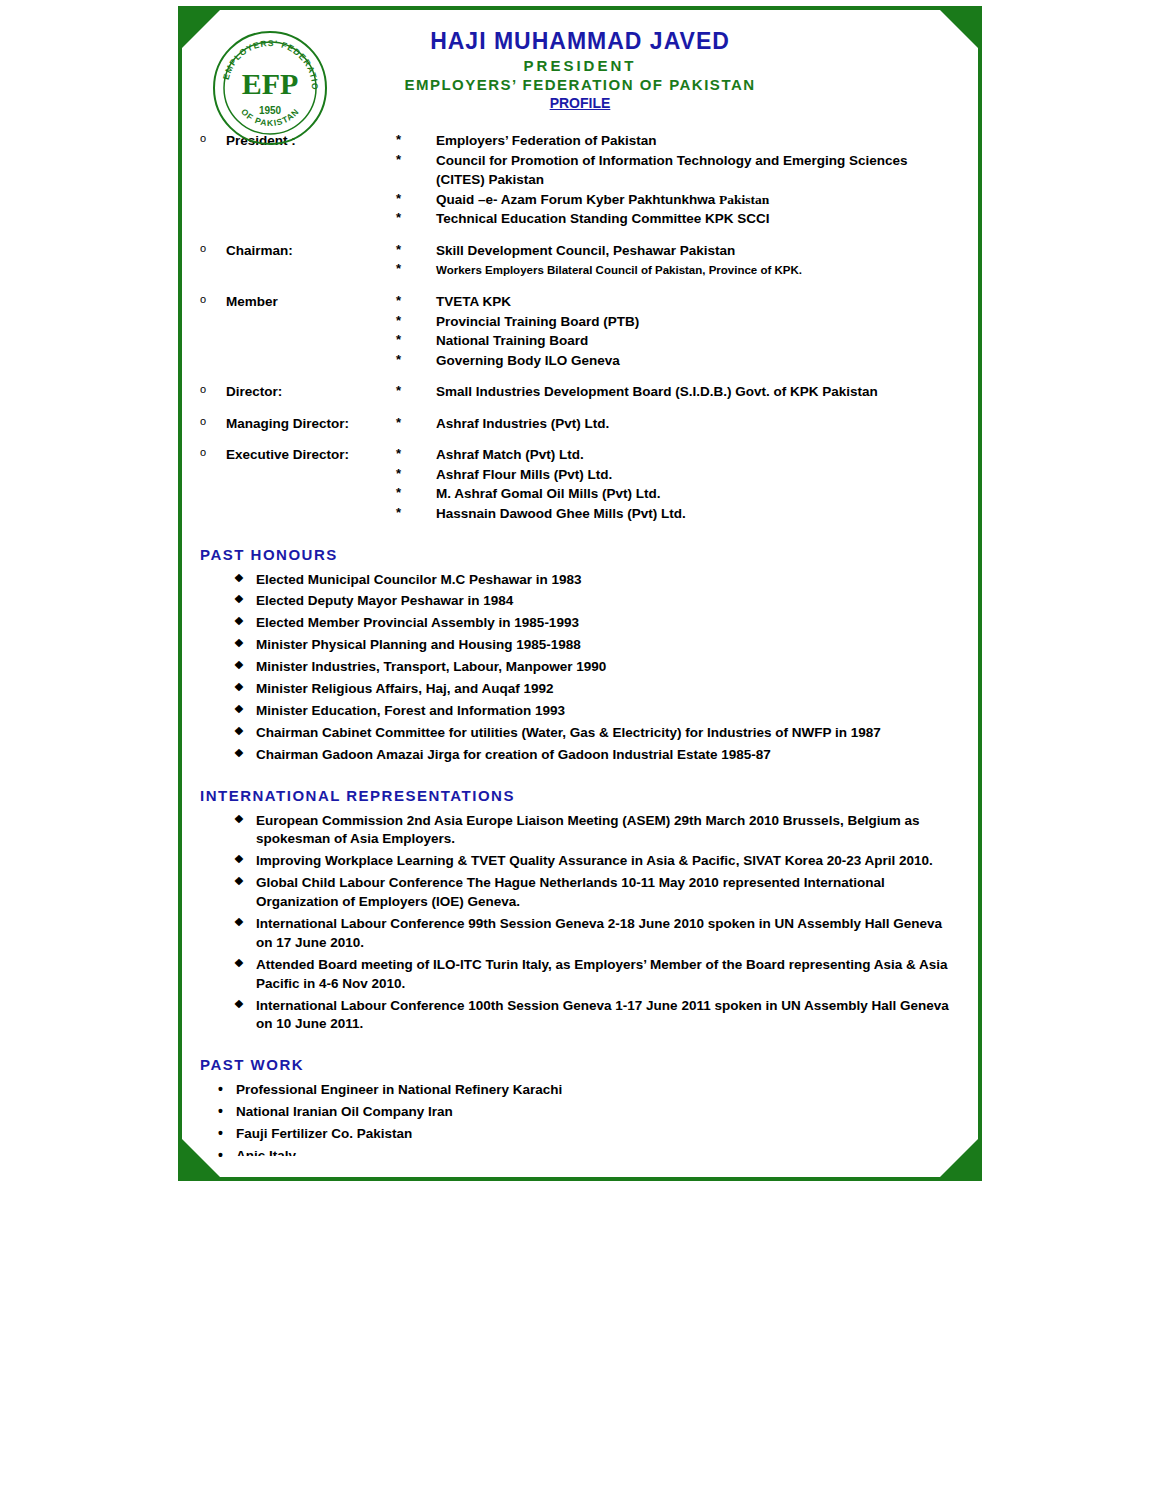EMPLOYERS' FEDERATION OF PAKISTAN EFP 1950
HAJI MUHAMMAD JAVED
PRESIDENT
EMPLOYERS’ FEDERATION OF PAKISTAN
PROFILE
| o | President : | * | Employers’ Federation of Pakistan |
| | | * | Council for Promotion of Information Technology and Emerging Sciences (CITES) Pakistan |
| | | * | Quaid –e- Azam Forum Kyber Pakhtunkhwa Pakistan |
| | | * | Technical Education Standing Committee KPK SCCI |
| o | Chairman: | * | Skill Development Council, Peshawar Pakistan |
| | | * | Workers Employers Bilateral Council of Pakistan, Province of KPK. |
| o | Member | * | TVETA KPK |
| | | * | Provincial Training Board (PTB) |
| | | * | National Training Board |
| | | * | Governing Body ILO Geneva |
| o | Director: | * | Small Industries Development Board (S.I.D.B.) Govt. of KPK Pakistan |
| o | Managing Director: | * | Ashraf Industries (Pvt) Ltd. |
| o | Executive Director: | * | Ashraf Match (Pvt) Ltd. |
| | | * | Ashraf Flour Mills (Pvt) Ltd. |
| | | * | M. Ashraf Gomal Oil Mills (Pvt) Ltd. |
| | | * | Hassnain Dawood Ghee Mills (Pvt) Ltd. |
PAST HONOURS
Elected Municipal Councilor M.C Peshawar in 1983
Elected Deputy Mayor Peshawar in 1984
Elected Member Provincial Assembly in 1985-1993
Minister Physical Planning and Housing 1985-1988
Minister Industries, Transport, Labour, Manpower 1990
Minister Religious Affairs, Haj, and Auqaf 1992
Minister Education, Forest and Information 1993
Chairman Cabinet Committee for utilities (Water, Gas & Electricity) for Industries of NWFP in 1987
Chairman Gadoon Amazai Jirga for creation of Gadoon Industrial Estate 1985-87
INTERNATIONAL REPRESENTATIONS
European Commission 2nd Asia Europe Liaison Meeting (ASEM) 29th March 2010 Brussels, Belgium as spokesman of Asia Employers.
Improving Workplace Learning & TVET Quality Assurance in Asia & Pacific, SIVAT Korea 20-23 April 2010.
Global Child Labour Conference The Hague Netherlands 10-11 May 2010 represented International Organization of Employers (IOE) Geneva.
International Labour Conference 99th Session Geneva 2-18 June 2010 spoken in UN Assembly Hall Geneva on 17 June 2010.
Attended Board meeting of ILO-ITC Turin Italy, as Employers’ Member of the Board representing Asia & Asia Pacific in 4-6 Nov 2010.
International Labour Conference 100th Session Geneva 1-17 June 2011 spoken in UN Assembly Hall Geneva on 10 June 2011.
PAST WORK
Professional Engineer in National Refinery Karachi
National Iranian Oil Company Iran
Fauji Fertilizer Co. Pakistan
Anic Italy